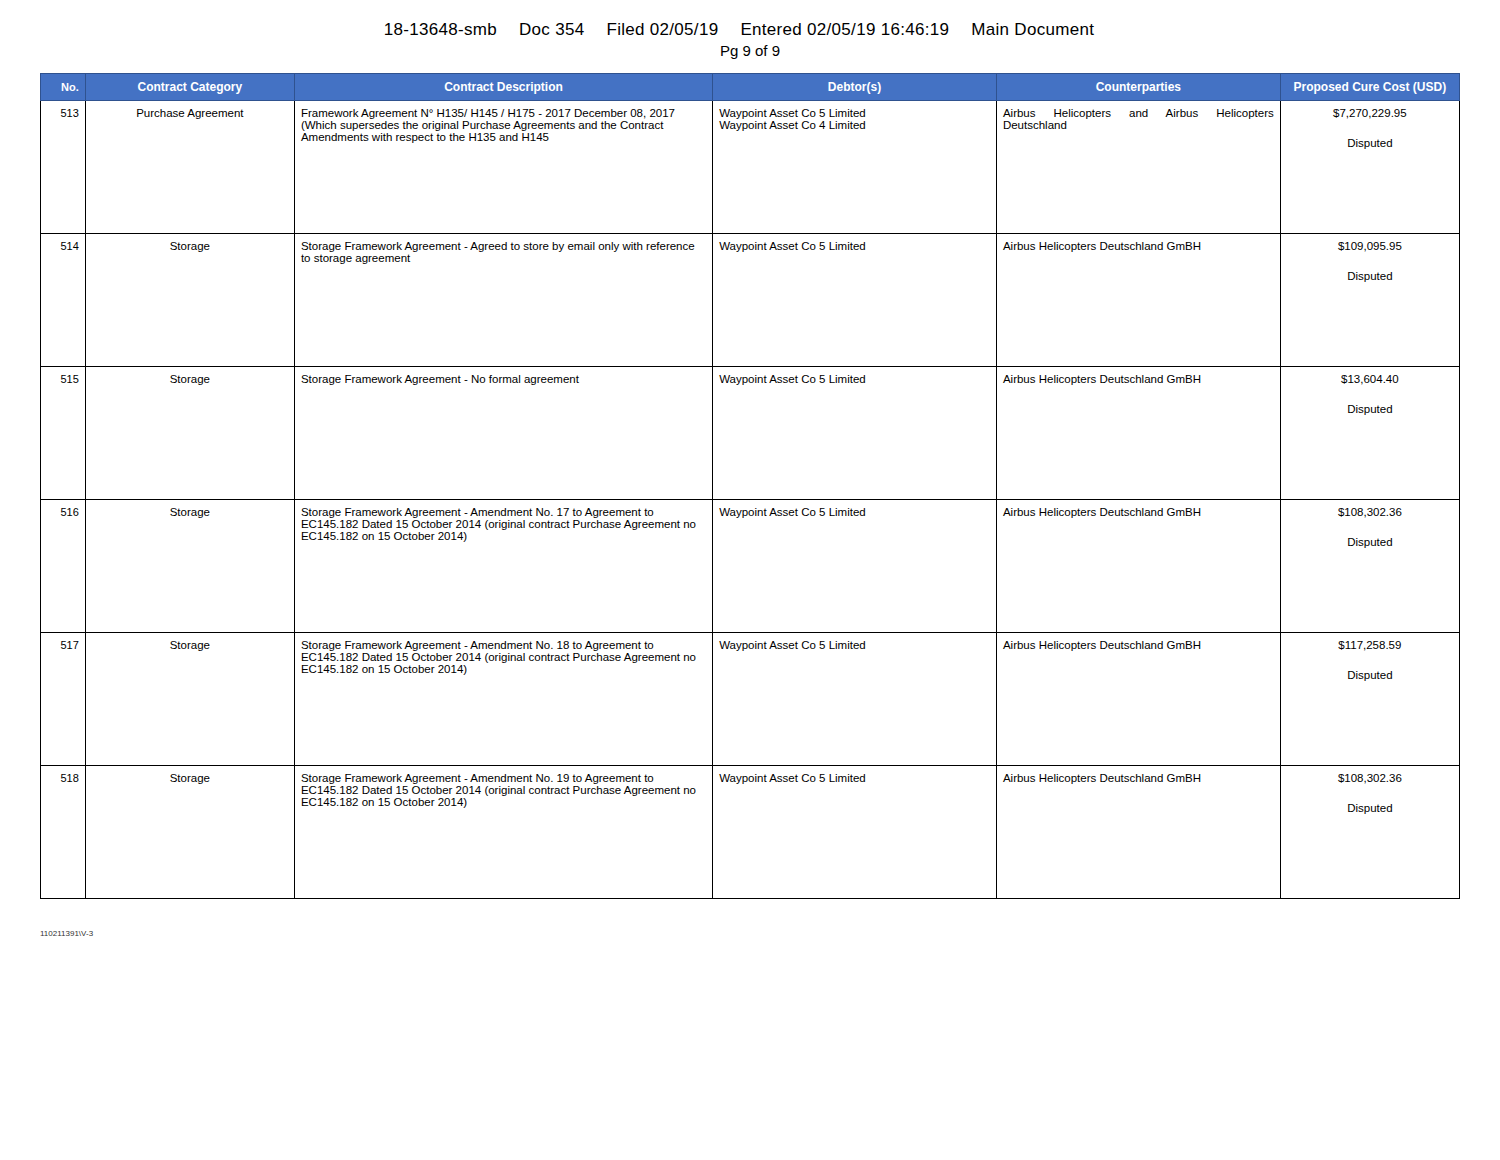18-13648-smb Doc 354 Filed 02/05/19 Entered 02/05/19 16:46:19 Main Document
Pg 9 of 9
| No. | Contract Category | Contract Description | Debtor(s) | Counterparties | Proposed Cure Cost (USD) |
| --- | --- | --- | --- | --- | --- |
| 513 | Purchase Agreement | Framework Agreement N° H135/ H145 / H175 - 2017 December 08, 2017 (Which supersedes the original Purchase Agreements and the Contract Amendments with respect to the H135 and H145 | Waypoint Asset Co 5 Limited Waypoint Asset Co 4 Limited | Airbus Helicopters and Airbus Helicopters Deutschland | $7,270,229.95 Disputed |
| 514 | Storage | Storage Framework Agreement - Agreed to store by email only with reference to storage agreement | Waypoint Asset Co 5 Limited | Airbus Helicopters Deutschland GmBH | $109,095.95 Disputed |
| 515 | Storage | Storage Framework Agreement - No formal agreement | Waypoint Asset Co 5 Limited | Airbus Helicopters Deutschland GmBH | $13,604.40 Disputed |
| 516 | Storage | Storage Framework Agreement - Amendment No. 17 to Agreement to EC145.182 Dated 15 October 2014 (original contract Purchase Agreement no EC145.182 on 15 October 2014) | Waypoint Asset Co 5 Limited | Airbus Helicopters Deutschland GmBH | $108,302.36 Disputed |
| 517 | Storage | Storage Framework Agreement - Amendment No. 18 to Agreement to EC145.182 Dated 15 October 2014 (original contract Purchase Agreement no EC145.182 on 15 October 2014) | Waypoint Asset Co 5 Limited | Airbus Helicopters Deutschland GmBH | $117,258.59 Disputed |
| 518 | Storage | Storage Framework Agreement - Amendment No. 19 to Agreement to EC145.182 Dated 15 October 2014 (original contract Purchase Agreement no EC145.182 on 15 October 2014) | Waypoint Asset Co 5 Limited | Airbus Helicopters Deutschland GmBH | $108,302.36 Disputed |
110211391\V-3